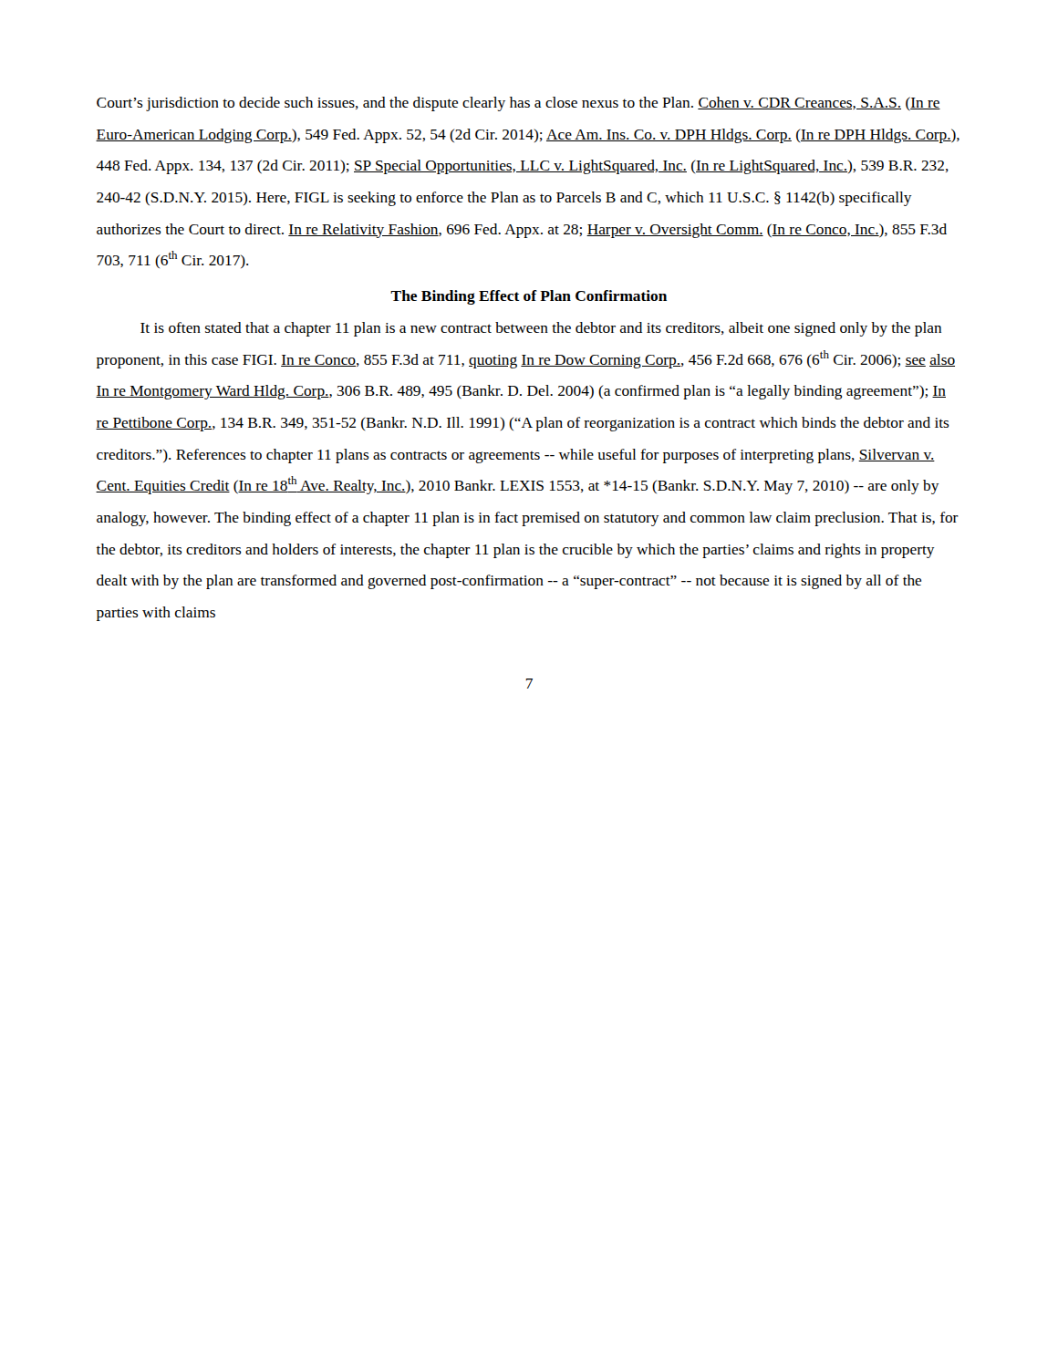Court’s jurisdiction to decide such issues, and the dispute clearly has a close nexus to the Plan. Cohen v. CDR Creances, S.A.S. (In re Euro-American Lodging Corp.), 549 Fed. Appx. 52, 54 (2d Cir. 2014); Ace Am. Ins. Co. v. DPH Hldgs. Corp. (In re DPH Hldgs. Corp.), 448 Fed. Appx. 134, 137 (2d Cir. 2011); SP Special Opportunities, LLC v. LightSquared, Inc. (In re LightSquared, Inc.), 539 B.R. 232, 240-42 (S.D.N.Y. 2015). Here, FIGL is seeking to enforce the Plan as to Parcels B and C, which 11 U.S.C. § 1142(b) specifically authorizes the Court to direct. In re Relativity Fashion, 696 Fed. Appx. at 28; Harper v. Oversight Comm. (In re Conco, Inc.), 855 F.3d 703, 711 (6th Cir. 2017).
The Binding Effect of Plan Confirmation
It is often stated that a chapter 11 plan is a new contract between the debtor and its creditors, albeit one signed only by the plan proponent, in this case FIGI. In re Conco, 855 F.3d at 711, quoting In re Dow Corning Corp., 456 F.2d 668, 676 (6th Cir. 2006); see also In re Montgomery Ward Hldg. Corp., 306 B.R. 489, 495 (Bankr. D. Del. 2004) (a confirmed plan is “a legally binding agreement”); In re Pettibone Corp., 134 B.R. 349, 351-52 (Bankr. N.D. Ill. 1991) (“A plan of reorganization is a contract which binds the debtor and its creditors.”). References to chapter 11 plans as contracts or agreements -- while useful for purposes of interpreting plans, Silvervan v. Cent. Equities Credit (In re 18th Ave. Realty, Inc.), 2010 Bankr. LEXIS 1553, at *14-15 (Bankr. S.D.N.Y. May 7, 2010) -- are only by analogy, however. The binding effect of a chapter 11 plan is in fact premised on statutory and common law claim preclusion. That is, for the debtor, its creditors and holders of interests, the chapter 11 plan is the crucible by which the parties’ claims and rights in property dealt with by the plan are transformed and governed post-confirmation -- a “super-contract” -- not because it is signed by all of the parties with claims
7